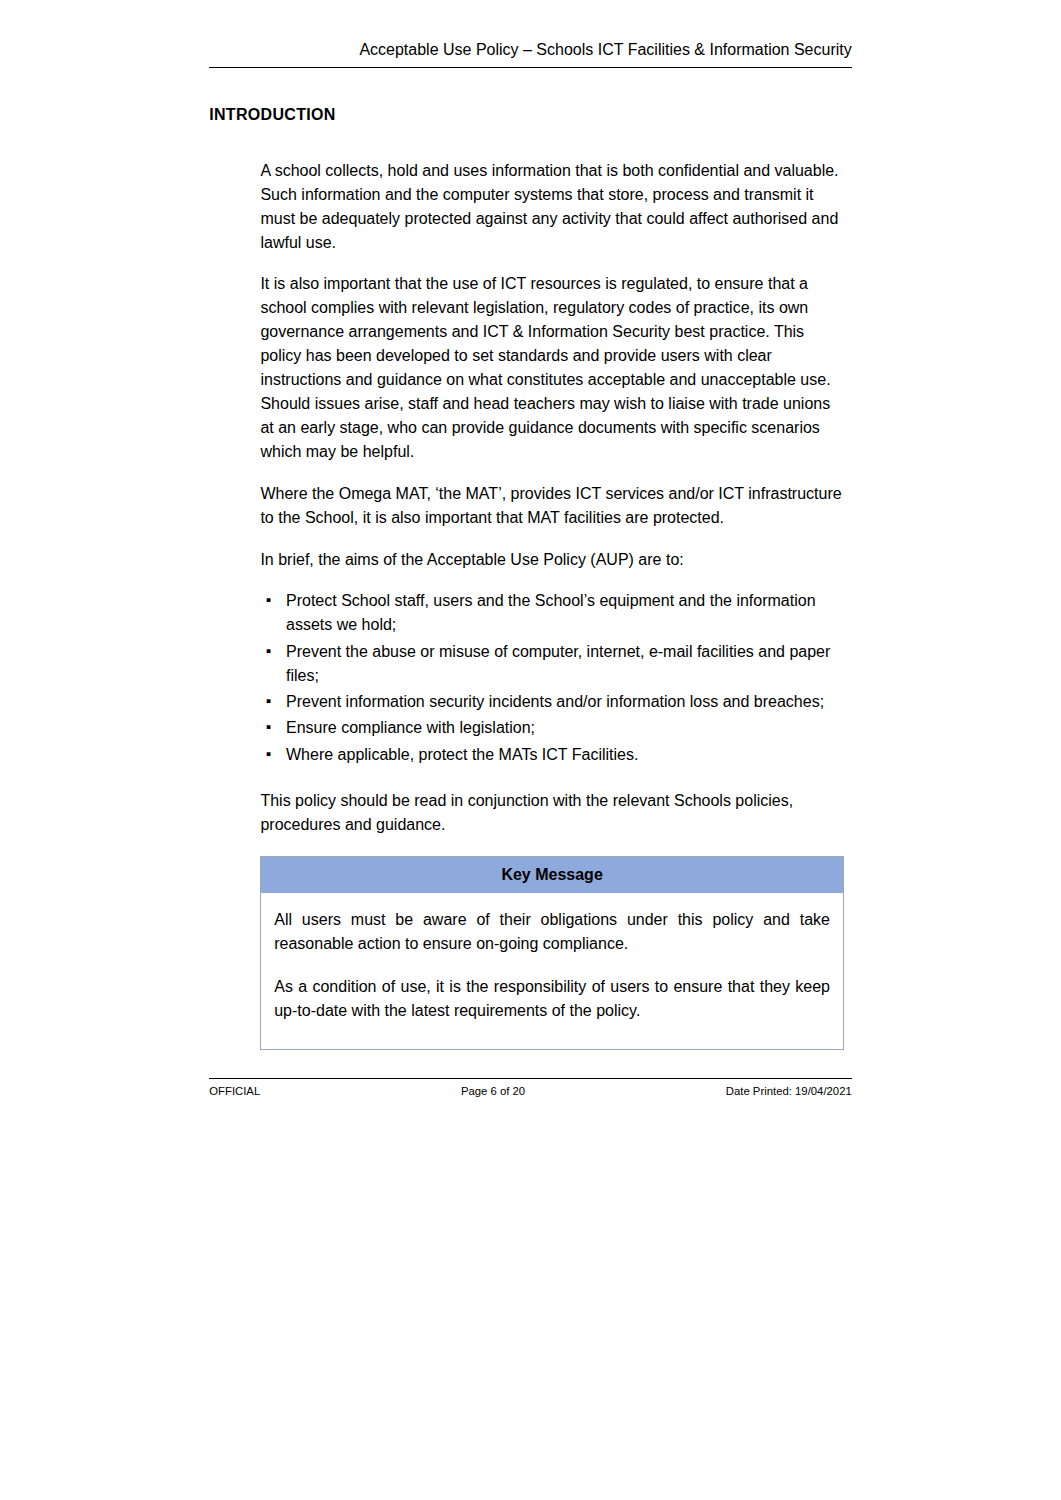Acceptable Use Policy – Schools ICT Facilities & Information Security
INTRODUCTION
A school collects, hold and uses information that is both confidential and valuable. Such information and the computer systems that store, process and transmit it must be adequately protected against any activity that could affect authorised and lawful use.
It is also important that the use of ICT resources is regulated, to ensure that a school complies with relevant legislation, regulatory codes of practice, its own governance arrangements and ICT & Information Security best practice. This policy has been developed to set standards and provide users with clear instructions and guidance on what constitutes acceptable and unacceptable use. Should issues arise, staff and head teachers may wish to liaise with trade unions at an early stage, who can provide guidance documents with specific scenarios which may be helpful.
Where the Omega MAT, ‘the MAT’, provides ICT services and/or ICT infrastructure to the School, it is also important that MAT facilities are protected.
In brief, the aims of the Acceptable Use Policy (AUP) are to:
Protect School staff, users and the School’s equipment and the information assets we hold;
Prevent the abuse or misuse of computer, internet, e-mail facilities and paper files;
Prevent information security incidents and/or information loss and breaches;
Ensure compliance with legislation;
Where applicable, protect the MATs ICT Facilities.
This policy should be read in conjunction with the relevant Schools policies, procedures and guidance.
Key Message
All users must be aware of their obligations under this policy and take reasonable action to ensure on-going compliance.
As a condition of use, it is the responsibility of users to ensure that they keep up-to-date with the latest requirements of the policy.
OFFICIAL
Page 6 of 20
Date Printed: 19/04/2021